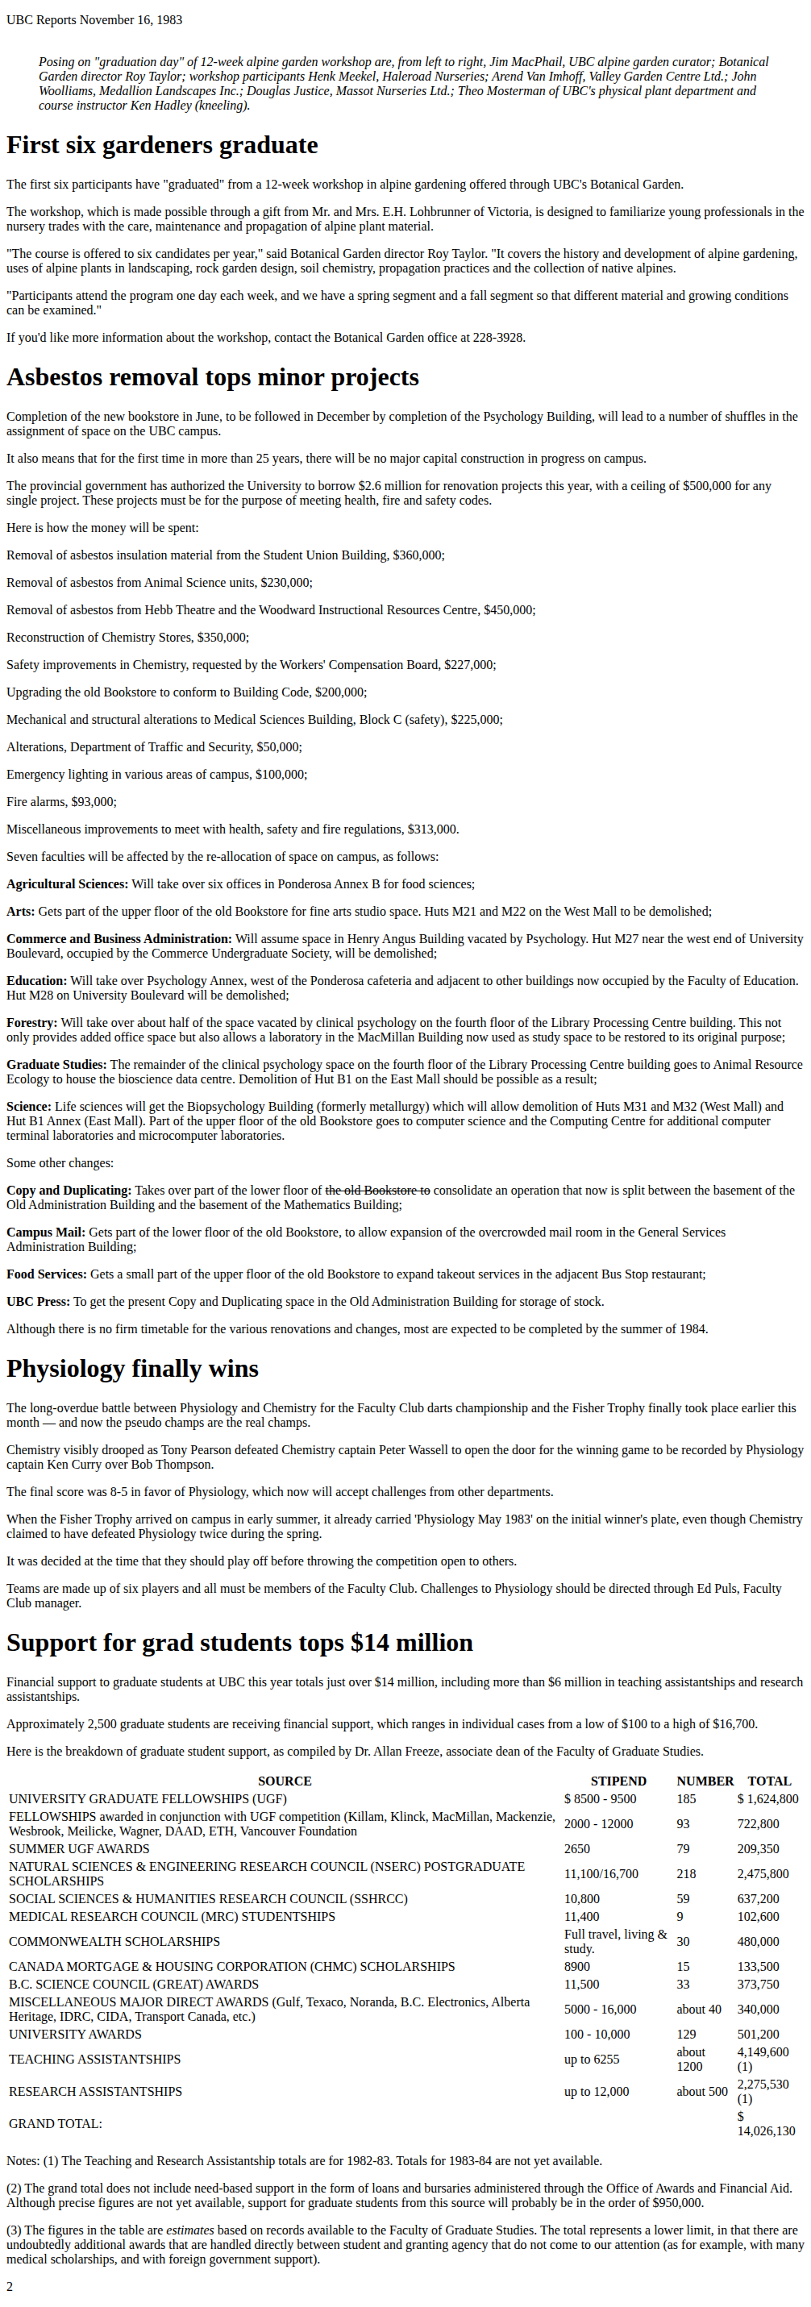UBC Reports November 16, 1983
Posing on "graduation day" of 12-week alpine garden workshop are, from left to right, Jim MacPhail, UBC alpine garden curator; Botanical Garden director Roy Taylor; workshop participants Henk Meekel, Haleroad Nurseries; Arend Van Imhoff, Valley Garden Centre Ltd.; John Woolliams, Medallion Landscapes Inc.; Douglas Justice, Massot Nurseries Ltd.; Theo Mosterman of UBC's physical plant department and course instructor Ken Hadley (kneeling).
First six gardeners graduate
The first six participants have "graduated" from a 12-week workshop in alpine gardening offered through UBC's Botanical Garden.
The workshop, which is made possible through a gift from Mr. and Mrs. E.H. Lohbrunner of Victoria, is designed to familiarize young professionals in the nursery trades with the care, maintenance and propagation of alpine plant material.
"The course is offered to six candidates per year," said Botanical Garden director Roy Taylor. "It covers the history and development of alpine gardening, uses of alpine plants in landscaping, rock garden design, soil chemistry, propagation practices and the collection of native alpines.
"Participants attend the program one day each week, and we have a spring segment and a fall segment so that different material and growing conditions can be examined."
If you'd like more information about the workshop, contact the Botanical Garden office at 228-3928.
Asbestos removal tops minor projects
Completion of the new bookstore in June, to be followed in December by completion of the Psychology Building, will lead to a number of shuffles in the assignment of space on the UBC campus.
It also means that for the first time in more than 25 years, there will be no major capital construction in progress on campus.
The provincial government has authorized the University to borrow $2.6 million for renovation projects this year, with a ceiling of $500,000 for any single project. These projects must be for the purpose of meeting health, fire and safety codes.
Here is how the money will be spent:
Removal of asbestos insulation material from the Student Union Building, $360,000;
Removal of asbestos from Animal Science units, $230,000;
Removal of asbestos from Hebb Theatre and the Woodward Instructional Resources Centre, $450,000;
Reconstruction of Chemistry Stores, $350,000;
Safety improvements in Chemistry, requested by the Workers' Compensation Board, $227,000;
Upgrading the old Bookstore to conform to Building Code, $200,000;
Mechanical and structural alterations to Medical Sciences Building, Block C (safety), $225,000;
Alterations, Department of Traffic and Security, $50,000;
Emergency lighting in various areas of campus, $100,000;
Fire alarms, $93,000;
Miscellaneous improvements to meet with health, safety and fire regulations, $313,000.
Seven faculties will be affected by the re-allocation of space on campus, as follows:
Agricultural Sciences: Will take over six offices in Ponderosa Annex B for food sciences;
Arts: Gets part of the upper floor of the old Bookstore for fine arts studio space. Huts M21 and M22 on the West Mall to be demolished;
Commerce and Business Administration: Will assume space in Henry Angus Building vacated by Psychology. Hut M27 near the west end of University Boulevard, occupied by the Commerce Undergraduate Society, will be demolished;
Education: Will take over Psychology Annex, west of the Ponderosa cafeteria and adjacent to other buildings now occupied by the Faculty of Education. Hut M28 on University Boulevard will be demolished;
Forestry: Will take over about half of the space vacated by clinical psychology on the fourth floor of the Library Processing Centre building. This not only provides added office space but also allows a laboratory in the MacMillan Building now used as study space to be restored to its original purpose;
Graduate Studies: The remainder of the clinical psychology space on the fourth floor of the Library Processing Centre building goes to Animal Resource Ecology to house the bioscience data centre. Demolition of Hut B1 on the East Mall should be possible as a result;
Science: Life sciences will get the Biopsychology Building (formerly metallurgy) which will allow demolition of Huts M31 and M32 (West Mall) and Hut B1 Annex (East Mall). Part of the upper floor of the old Bookstore goes to computer science and the Computing Centre for additional computer terminal laboratories and microcomputer laboratories.
Some other changes:
Copy and Duplicating: Takes over part of the lower floor of the old Bookstore to consolidate an operation that now is split between the basement of the Old Administration Building and the basement of the Mathematics Building;
Campus Mail: Gets part of the lower floor of the old Bookstore, to allow expansion of the overcrowded mail room in the General Services Administration Building;
Food Services: Gets a small part of the upper floor of the old Bookstore to expand takeout services in the adjacent Bus Stop restaurant;
UBC Press: To get the present Copy and Duplicating space in the Old Administration Building for storage of stock.
Although there is no firm timetable for the various renovations and changes, most are expected to be completed by the summer of 1984.
Physiology finally wins
The long-overdue battle between Physiology and Chemistry for the Faculty Club darts championship and the Fisher Trophy finally took place earlier this month — and now the pseudo champs are the real champs.
Chemistry visibly drooped as Tony Pearson defeated Chemistry captain Peter Wassell to open the door for the winning game to be recorded by Physiology captain Ken Curry over Bob Thompson.
The final score was 8-5 in favor of Physiology, which now will accept challenges from other departments.
When the Fisher Trophy arrived on campus in early summer, it already carried 'Physiology May 1983' on the initial winner's plate, even though Chemistry claimed to have defeated Physiology twice during the spring.
It was decided at the time that they should play off before throwing the competition open to others.
Teams are made up of six players and all must be members of the Faculty Club. Challenges to Physiology should be directed through Ed Puls, Faculty Club manager.
Support for grad students tops $14 million
Financial support to graduate students at UBC this year totals just over $14 million, including more than $6 million in teaching assistantships and research assistantships.
Approximately 2,500 graduate students are receiving financial support, which ranges in individual cases from a low of $100 to a high of $16,700.
Here is the breakdown of graduate student support, as compiled by Dr. Allan Freeze, associate dean of the Faculty of Graduate Studies.
| SOURCE | STIPEND | NUMBER | TOTAL |
| --- | --- | --- | --- |
| UNIVERSITY GRADUATE FELLOWSHIPS (UGF) | $ 8500 - 9500 | 185 | $ 1,624,800 |
| FELLOWSHIPS awarded in conjunction with UGF competition (Killam, Klinck, MacMillan, Mackenzie, Wesbrook, Meilicke, Wagner, DAAD, ETH, Vancouver Foundation | 2000 - 12000 | 93 | 722,800 |
| SUMMER UGF AWARDS | 2650 | 79 | 209,350 |
| NATURAL SCIENCES & ENGINEERING RESEARCH COUNCIL (NSERC) POSTGRADUATE SCHOLARSHIPS | 11,100/16,700 | 218 | 2,475,800 |
| SOCIAL SCIENCES & HUMANITIES RESEARCH COUNCIL (SSHRCC) | 10,800 | 59 | 637,200 |
| MEDICAL RESEARCH COUNCIL (MRC) STUDENTSHIPS | 11,400 | 9 | 102,600 |
| COMMONWEALTH SCHOLARSHIPS | Full travel, living & study. | 30 | 480,000 |
| CANADA MORTGAGE & HOUSING CORPORATION (CHMC) SCHOLARSHIPS | 8900 | 15 | 133,500 |
| B.C. SCIENCE COUNCIL (GREAT) AWARDS | 11,500 | 33 | 373,750 |
| MISCELLANEOUS MAJOR DIRECT AWARDS (Gulf, Texaco, Noranda, B.C. Electronics, Alberta Heritage, IDRC, CIDA, Transport Canada, etc.) | 5000 - 16,000 | about 40 | 340,000 |
| UNIVERSITY AWARDS | 100 - 10,000 | 129 | 501,200 |
| TEACHING ASSISTANTSHIPS | up to 6255 | about 1200 | 4,149,600 (1) |
| RESEARCH ASSISTANTSHIPS | up to 12,000 | about 500 | 2,275,530 (1) |
| GRAND TOTAL: | $ 14,026,130 |
Notes: (1) The Teaching and Research Assistantship totals are for 1982-83. Totals for 1983-84 are not yet available.
(2) The grand total does not include need-based support in the form of loans and bursaries administered through the Office of Awards and Financial Aid. Although precise figures are not yet available, support for graduate students from this source will probably be in the order of $950,000.
(3) The figures in the table are estimates based on records available to the Faculty of Graduate Studies. The total represents a lower limit, in that there are undoubtedly additional awards that are handled directly between student and granting agency that do not come to our attention (as for example, with many medical scholarships, and with foreign government support).
2